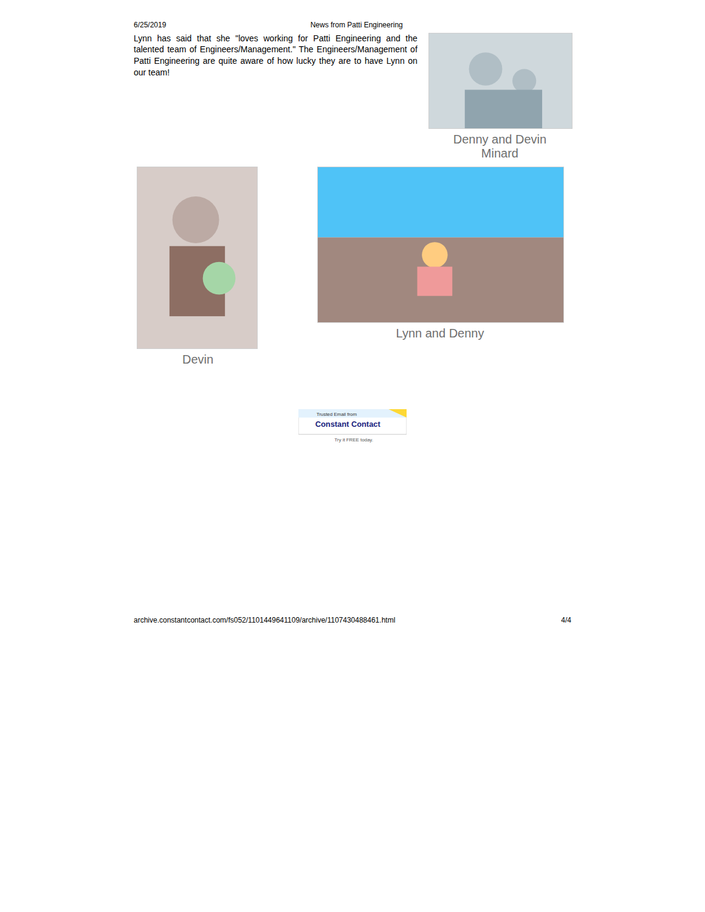6/25/2019
News from Patti Engineering
Lynn has said that she "loves working for Patti Engineering and the talented team of Engineers/Management." The Engineers/Management of Patti Engineering are quite aware of how lucky they are to have Lynn on our team!
Denny and Devin
Minard
Devin
Lynn and Denny
archive.constantcontact.com/fs052/1101449641109/archive/1107430488461.html
4/4